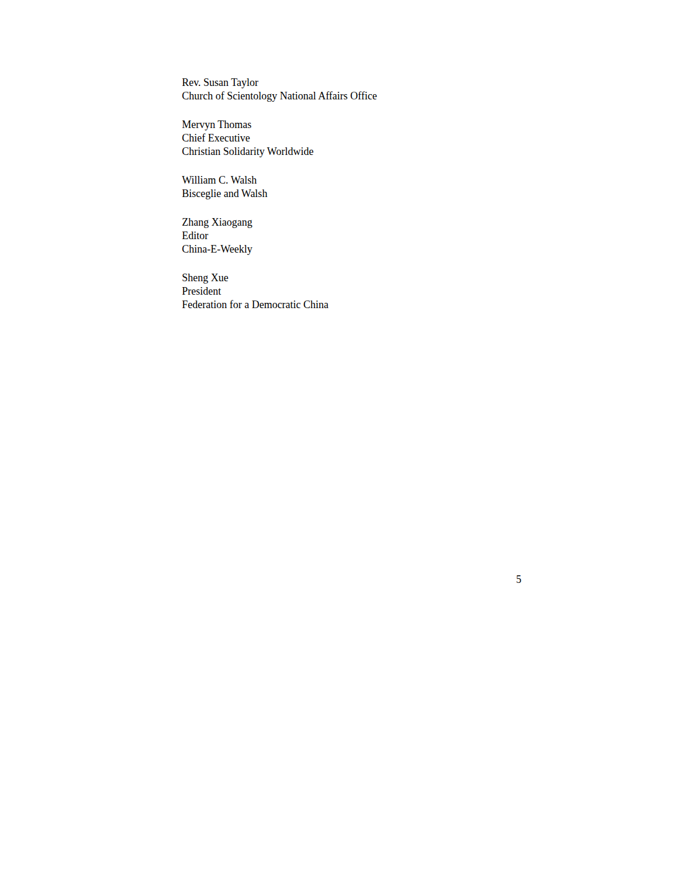Rev. Susan Taylor
Church of Scientology National Affairs Office
Mervyn Thomas
Chief Executive
Christian Solidarity Worldwide
William C. Walsh
Bisceglie and Walsh
Zhang Xiaogang
Editor
China-E-Weekly
Sheng Xue
President
Federation for a Democratic China
5